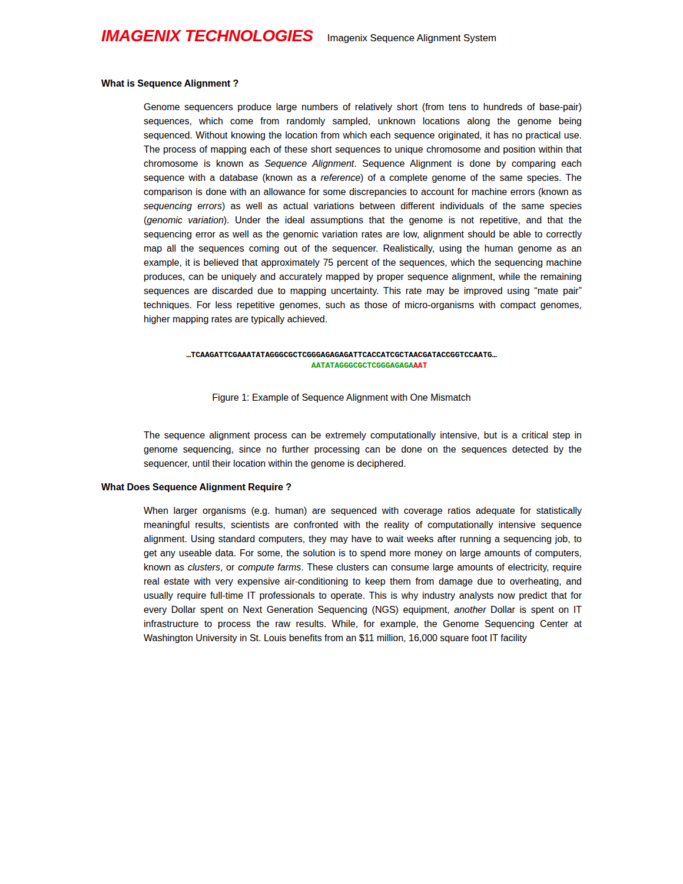IMAGENIX TECHNOLOGIES
Imagenix Sequence Alignment System
What is Sequence Alignment ?
Genome sequencers produce large numbers of relatively short (from tens to hundreds of base-pair) sequences, which come from randomly sampled, unknown locations along the genome being sequenced. Without knowing the location from which each sequence originated, it has no practical use. The process of mapping each of these short sequences to unique chromosome and position within that chromosome is known as Sequence Alignment. Sequence Alignment is done by comparing each sequence with a database (known as a reference) of a complete genome of the same species. The comparison is done with an allowance for some discrepancies to account for machine errors (known as sequencing errors) as well as actual variations between different individuals of the same species (genomic variation). Under the ideal assumptions that the genome is not repetitive, and that the sequencing error as well as the genomic variation rates are low, alignment should be able to correctly map all the sequences coming out of the sequencer. Realistically, using the human genome as an example, it is believed that approximately 75 percent of the sequences, which the sequencing machine produces, can be uniquely and accurately mapped by proper sequence alignment, while the remaining sequences are discarded due to mapping uncertainty. This rate may be improved using “mate pair” techniques. For less repetitive genomes, such as those of micro-organisms with compact genomes, higher mapping rates are typically achieved.
…TCAAGATTCGAAATATAGGGCGCTCGGGAGAGAGATTCACCATCGCTAACGATACCGGTCCAATG…
AATATAGGGCGCTCGGGAGAGA AAT
Figure 1: Example of Sequence Alignment with One Mismatch
The sequence alignment process can be extremely computationally intensive, but is a critical step in genome sequencing, since no further processing can be done on the sequences detected by the sequencer, until their location within the genome is deciphered.
What Does Sequence Alignment Require ?
When larger organisms (e.g. human) are sequenced with coverage ratios adequate for statistically meaningful results, scientists are confronted with the reality of computationally intensive sequence alignment. Using standard computers, they may have to wait weeks after running a sequencing job, to get any useable data. For some, the solution is to spend more money on large amounts of computers, known as clusters, or compute farms. These clusters can consume large amounts of electricity, require real estate with very expensive air-conditioning to keep them from damage due to overheating, and usually require full-time IT professionals to operate. This is why industry analysts now predict that for every Dollar spent on Next Generation Sequencing (NGS) equipment, another Dollar is spent on IT infrastructure to process the raw results. While, for example, the Genome Sequencing Center at Washington University in St. Louis benefits from an $11 million, 16,000 square foot IT facility